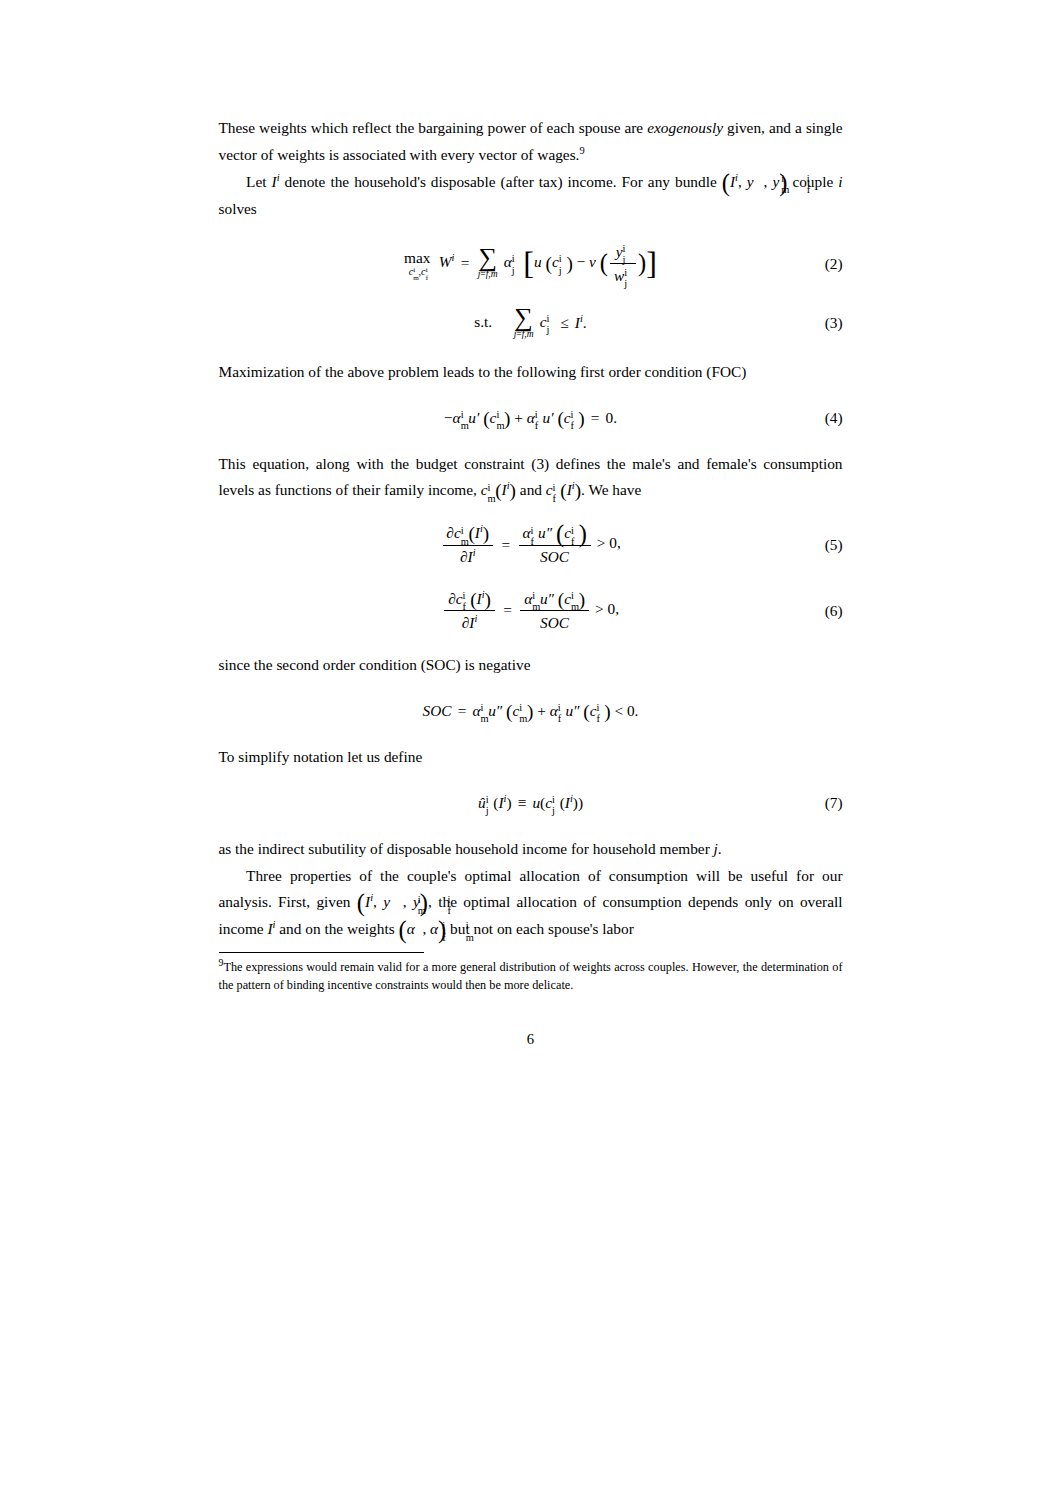These weights which reflect the bargaining power of each spouse are exogenously given, and a single vector of weights is associated with every vector of wages.9
Let Ii denote the household's disposable (after tax) income. For any bundle (Ii, ymi , yfi) couple i solves
| max c m i , c f i W i | = | ∑ j = f , m α j i [ u ( c j i ) − v ( y j i w j i ) ] |
(2)
| s.t. ∑ j = f , m c j i | ≤ | I i . |
(3)
Maximization of the above problem leads to the following first order condition (FOC)
| − α m i u′ ( c m i ) + α f i u′ ( c f i ) | = | 0. |
(4)
This equation, along with the budget constraint (3) defines the male's and female's consumption levels as functions of their family income, cmi (Ii) and cfi (Ii). We have
| ∂ c m i ( I i ) ∂ I i | = | α f i u″ ( c f i ) SOC > 0, |
(5)
| ∂ c f i ( I i ) ∂ I i | = | α m i u″ ( c m i ) SOC > 0, |
(6)
since the second order condition (SOC) is negative
| SOC | = | α m i u″ ( c m i ) + α f i u″ ( c f i ) < 0. |
To simplify notation let us define
| û j i ( I i ) | ≡ | u ( c j i ( I i )) |
(7)
as the indirect subutility of disposable household income for household member j.
Three properties of the couple's optimal allocation of consumption will be useful for our analysis. First, given (Ii, ymi , yfi), the optimal allocation of consumption depends only on overall income Ii and on the weights (αfi , αmi) but not on each spouse's labor
9The expressions would remain valid for a more general distribution of weights across couples. However, the determination of the pattern of binding incentive constraints would then be more delicate.
6